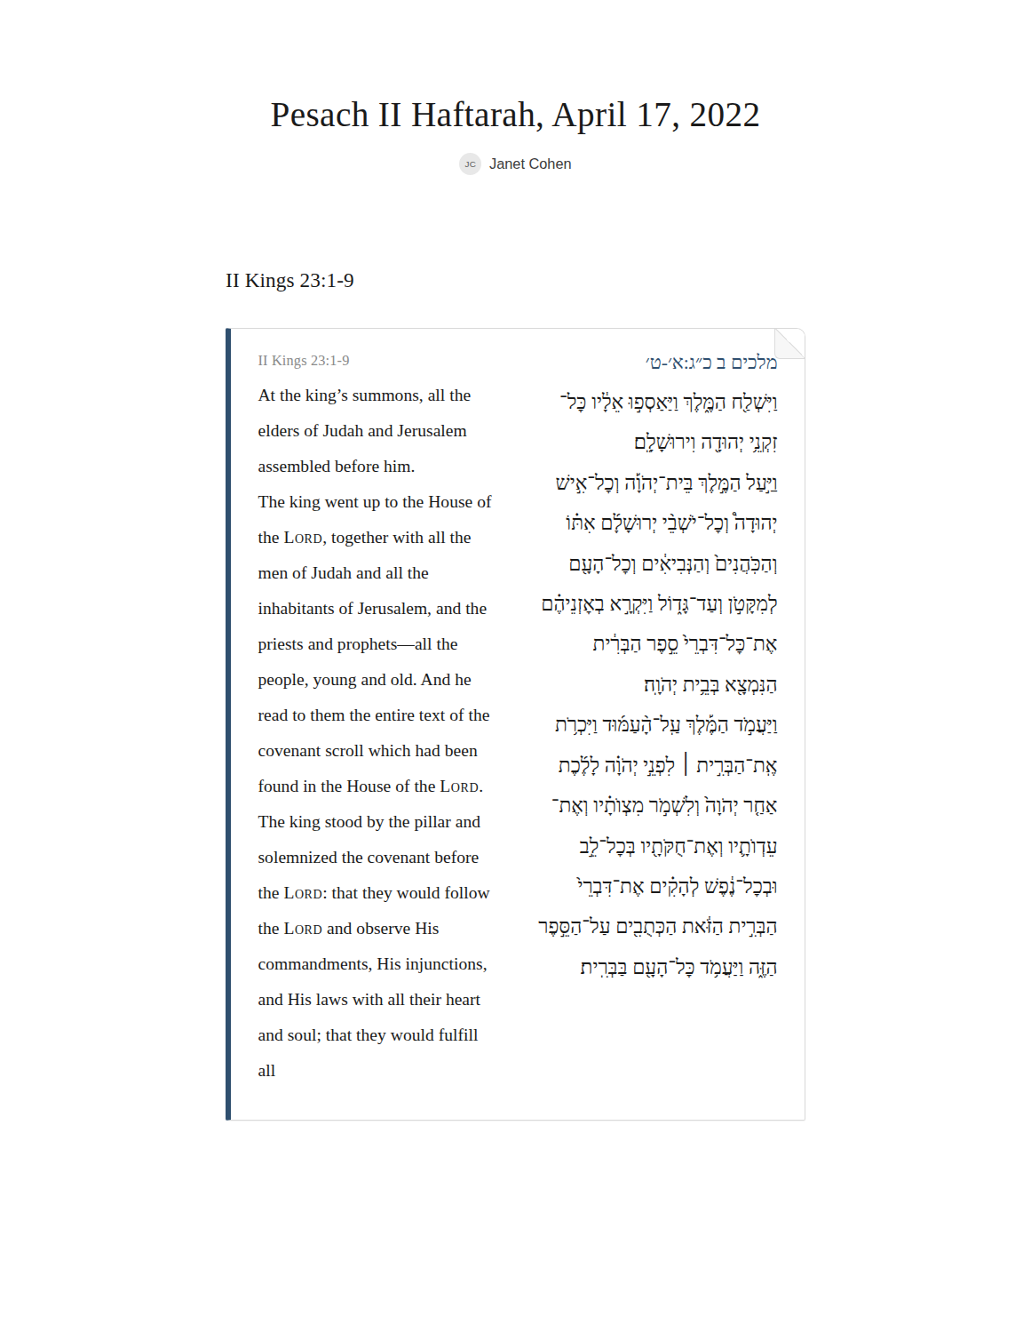Pesach II Haftarah, April 17, 2022
JC Janet Cohen
II Kings 23:1-9
II Kings 23:1-9
At the king’s summons, all the elders of Judah and Jerusalem assembled before him.
The king went up to the House of the Lord, together with all the men of Judah and all the inhabitants of Jerusalem, and the priests and prophets—all the people, young and old. And he read to them the entire text of the covenant scroll which had been found in the House of the Lord.
The king stood by the pillar and solemnized the covenant before the Lord: that they would follow the Lord and observe His commandments, His injunctions, and His laws with all their heart and soul; that they would fulfill all
מלכים ב כ״ג:א׳-ט׳
וַיִּשְׁלַ֖ח הַמֶּ֑לֶךְ וַיַּאַסְפ֣וּ אֵלָ֔יו כׇּל־זִקְנֵ֥י יְהוּדָ֖ה וִירוּשָׁלָֽ͏ִם׃
וַיַּ֣עַל הַמֶּ֣לֶךְ בֵּית־יְהֹוָ֡ה וְכׇל־אִ֣ישׁ יְהוּדָה֩ וְכׇל־יֹשְׁבֵ֨י יְרוּשָׁלַ֜͏ִם אִתּ֗וֹ וְהַכֹּֽהֲנִים֙ וְהַנְּבִיאִ֔ים וְכׇל־הָעָ֖ם לְמִקָּטֹ֣ן וְעַד־גָּד֑וֹל וַיִּקְרָ֣א בְאׇזְנֵיהֶ֗ם אֶת־כׇּל־דִּבְרֵי֙ סֵ֣פֶר הַבְּרִ֔ית הַנִּמְצָ֖א בְּבֵ֥ית יְהֹוָֽה׃
וַיַּעֲמֹ֣ד הַמֶּ֡לֶךְ עַֽל־הָ֨עַמּ֜וּד וַיִּכְרֹ֥ת אֶֽת־הַבְּרִ֣ית ׀ לִפְנֵ֣י יְהֹוָ֗ה לָלֶ֜כֶת אַחַ֤ר יְהֹוָה֙ וְלִשְׁמֹ֣ר מִצְוֺתָ֗יו וְאֶת־עֵדְוֺתָ֛יו וְאֶת־חֻקֹּתָ֖יו בְּכׇל־לֵ֣ב וּבְכׇל־נֶ֔פֶשׁ לְהָקִ֗ים אֶת־דִּבְרֵי֙ הַבְּרִ֣ית הַזֹּ֔את הַכְּתֻבִ֖ים עַל־הַסֵּ֣פֶר הַזֶּ֑ה וַיַּעֲמֹ֥ד כׇּל־הָעָ֖ם בַּבְּרִֽית׃